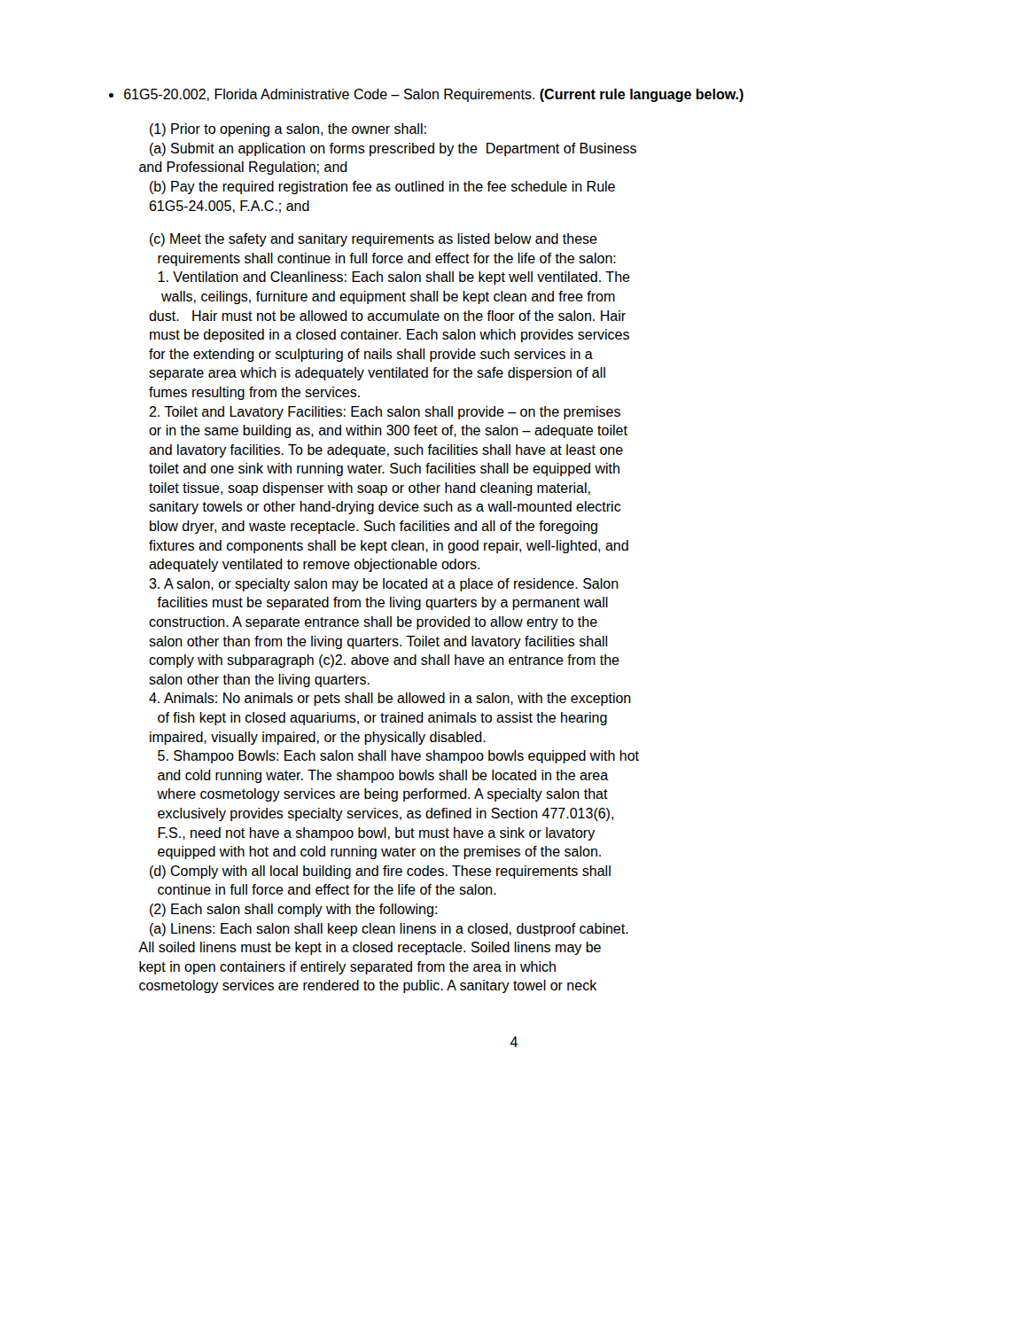61G5-20.002, Florida Administrative Code – Salon Requirements. (Current rule language below.)
(1) Prior to opening a salon, the owner shall:
(a) Submit an application on forms prescribed by the Department of Business
and Professional Regulation; and
(b) Pay the required registration fee as outlined in the fee schedule in Rule
61G5-24.005, F.A.C.; and
(c) Meet the safety and sanitary requirements as listed below and these
requirements shall continue in full force and effect for the life of the salon:
1. Ventilation and Cleanliness: Each salon shall be kept well ventilated. The
walls, ceilings, furniture and equipment shall be kept clean and free from
dust. Hair must not be allowed to accumulate on the floor of the salon. Hair
must be deposited in a closed container. Each salon which provides services
for the extending or sculpturing of nails shall provide such services in a
separate area which is adequately ventilated for the safe dispersion of all
fumes resulting from the services.
2. Toilet and Lavatory Facilities: Each salon shall provide – on the premises
or in the same building as, and within 300 feet of, the salon – adequate toilet
and lavatory facilities. To be adequate, such facilities shall have at least one
toilet and one sink with running water. Such facilities shall be equipped with
toilet tissue, soap dispenser with soap or other hand cleaning material,
sanitary towels or other hand-drying device such as a wall-mounted electric
blow dryer, and waste receptacle. Such facilities and all of the foregoing
fixtures and components shall be kept clean, in good repair, well-lighted, and
adequately ventilated to remove objectionable odors.
3. A salon, or specialty salon may be located at a place of residence. Salon
facilities must be separated from the living quarters by a permanent wall
construction. A separate entrance shall be provided to allow entry to the
salon other than from the living quarters. Toilet and lavatory facilities shall
comply with subparagraph (c)2. above and shall have an entrance from the
salon other than the living quarters.
4. Animals: No animals or pets shall be allowed in a salon, with the exception
of fish kept in closed aquariums, or trained animals to assist the hearing
impaired, visually impaired, or the physically disabled.
5. Shampoo Bowls: Each salon shall have shampoo bowls equipped with hot
and cold running water. The shampoo bowls shall be located in the area
where cosmetology services are being performed. A specialty salon that
exclusively provides specialty services, as defined in Section 477.013(6),
F.S., need not have a shampoo bowl, but must have a sink or lavatory
equipped with hot and cold running water on the premises of the salon.
(d) Comply with all local building and fire codes. These requirements shall
continue in full force and effect for the life of the salon.
(2) Each salon shall comply with the following:
(a) Linens: Each salon shall keep clean linens in a closed, dustproof cabinet.
All soiled linens must be kept in a closed receptacle. Soiled linens may be
kept in open containers if entirely separated from the area in which
cosmetology services are rendered to the public. A sanitary towel or neck
4